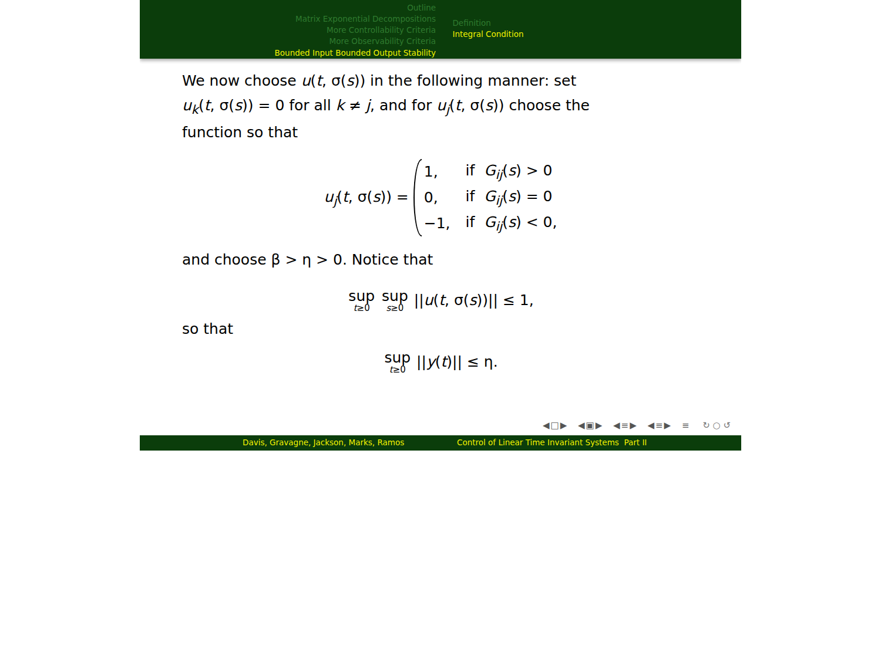Outline
Matrix Exponential Decompositions
More Controllability Criteria
More Observability Criteria
Bounded Input Bounded Output Stability
Definition
Integral Condition
We now choose u(t, σ(s)) in the following manner: set
uk(t, σ(s)) = 0 for all k ≠ j, and for uj(t, σ(s)) choose the
function so that
uj(t, σ(s)) =
| 1, | if G ij ( s ) > 0 |
| 0, | if G ij ( s ) = 0 |
| −1, | if G ij ( s ) < 0, |
and choose β > η > 0. Notice that
sup t≥0 sup s≥0 ||u(t, σ(s))|| ≤ 1,
so that
sup t≥0 ||y(t)|| ≤ η.
◀□▶ ◀▣▶ ◀≡▶ ◀≡▶ ≡ ↻ ○ ↺
Davis, Gravagne, Jackson, Marks, Ramos
Control of Linear Time Invariant Systems Part II